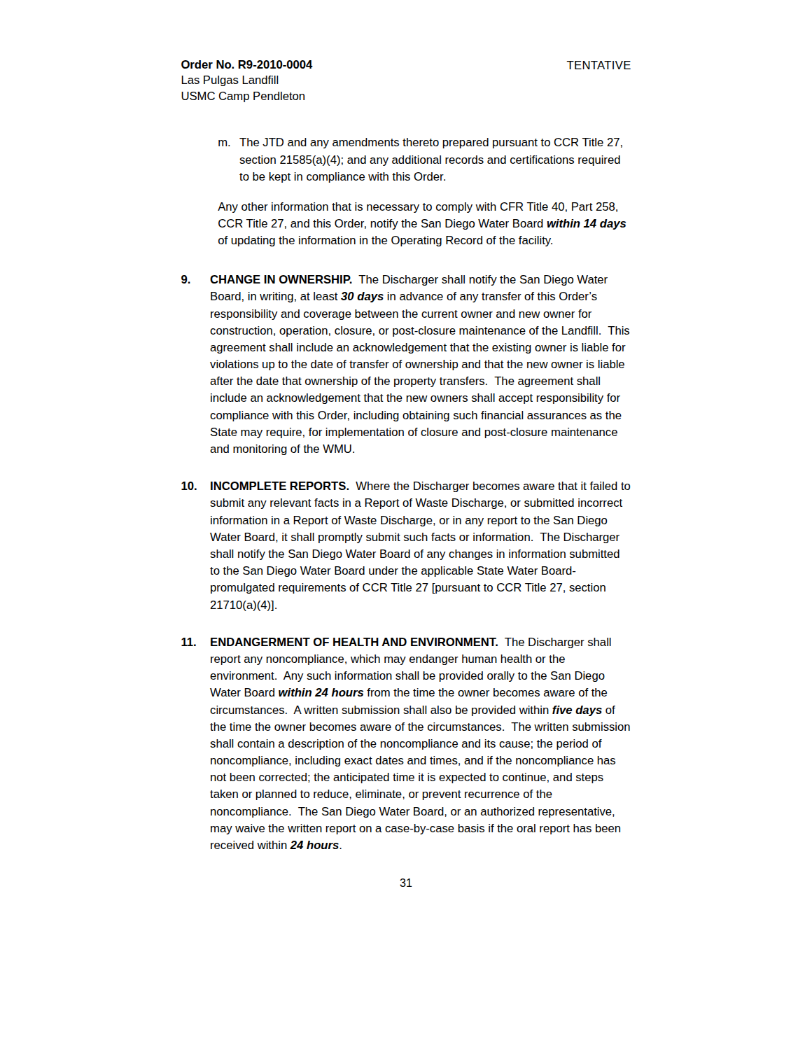Order No. R9-2010-0004
Las Pulgas Landfill
USMC Camp Pendleton
TENTATIVE
m.
The JTD and any amendments thereto prepared pursuant to CCR Title 27, section 21585(a)(4); and any additional records and certifications required to be kept in compliance with this Order.
Any other information that is necessary to comply with CFR Title 40, Part 258, CCR Title 27, and this Order, notify the San Diego Water Board within 14 days of updating the information in the Operating Record of the facility.
9.
CHANGE IN OWNERSHIP. The Discharger shall notify the San Diego Water Board, in writing, at least 30 days in advance of any transfer of this Order’s responsibility and coverage between the current owner and new owner for construction, operation, closure, or post-closure maintenance of the Landfill. This agreement shall include an acknowledgement that the existing owner is liable for violations up to the date of transfer of ownership and that the new owner is liable after the date that ownership of the property transfers. The agreement shall include an acknowledgement that the new owners shall accept responsibility for compliance with this Order, including obtaining such financial assurances as the State may require, for implementation of closure and post-closure maintenance and monitoring of the WMU.
10.
INCOMPLETE REPORTS. Where the Discharger becomes aware that it failed to submit any relevant facts in a Report of Waste Discharge, or submitted incorrect information in a Report of Waste Discharge, or in any report to the San Diego Water Board, it shall promptly submit such facts or information. The Discharger shall notify the San Diego Water Board of any changes in information submitted to the San Diego Water Board under the applicable State Water Board-promulgated requirements of CCR Title 27 [pursuant to CCR Title 27, section 21710(a)(4)].
11.
ENDANGERMENT OF HEALTH AND ENVIRONMENT. The Discharger shall report any noncompliance, which may endanger human health or the environment. Any such information shall be provided orally to the San Diego Water Board within 24 hours from the time the owner becomes aware of the circumstances. A written submission shall also be provided within five days of the time the owner becomes aware of the circumstances. The written submission shall contain a description of the noncompliance and its cause; the period of noncompliance, including exact dates and times, and if the noncompliance has not been corrected; the anticipated time it is expected to continue, and steps taken or planned to reduce, eliminate, or prevent recurrence of the noncompliance. The San Diego Water Board, or an authorized representative, may waive the written report on a case-by-case basis if the oral report has been received within 24 hours.
31